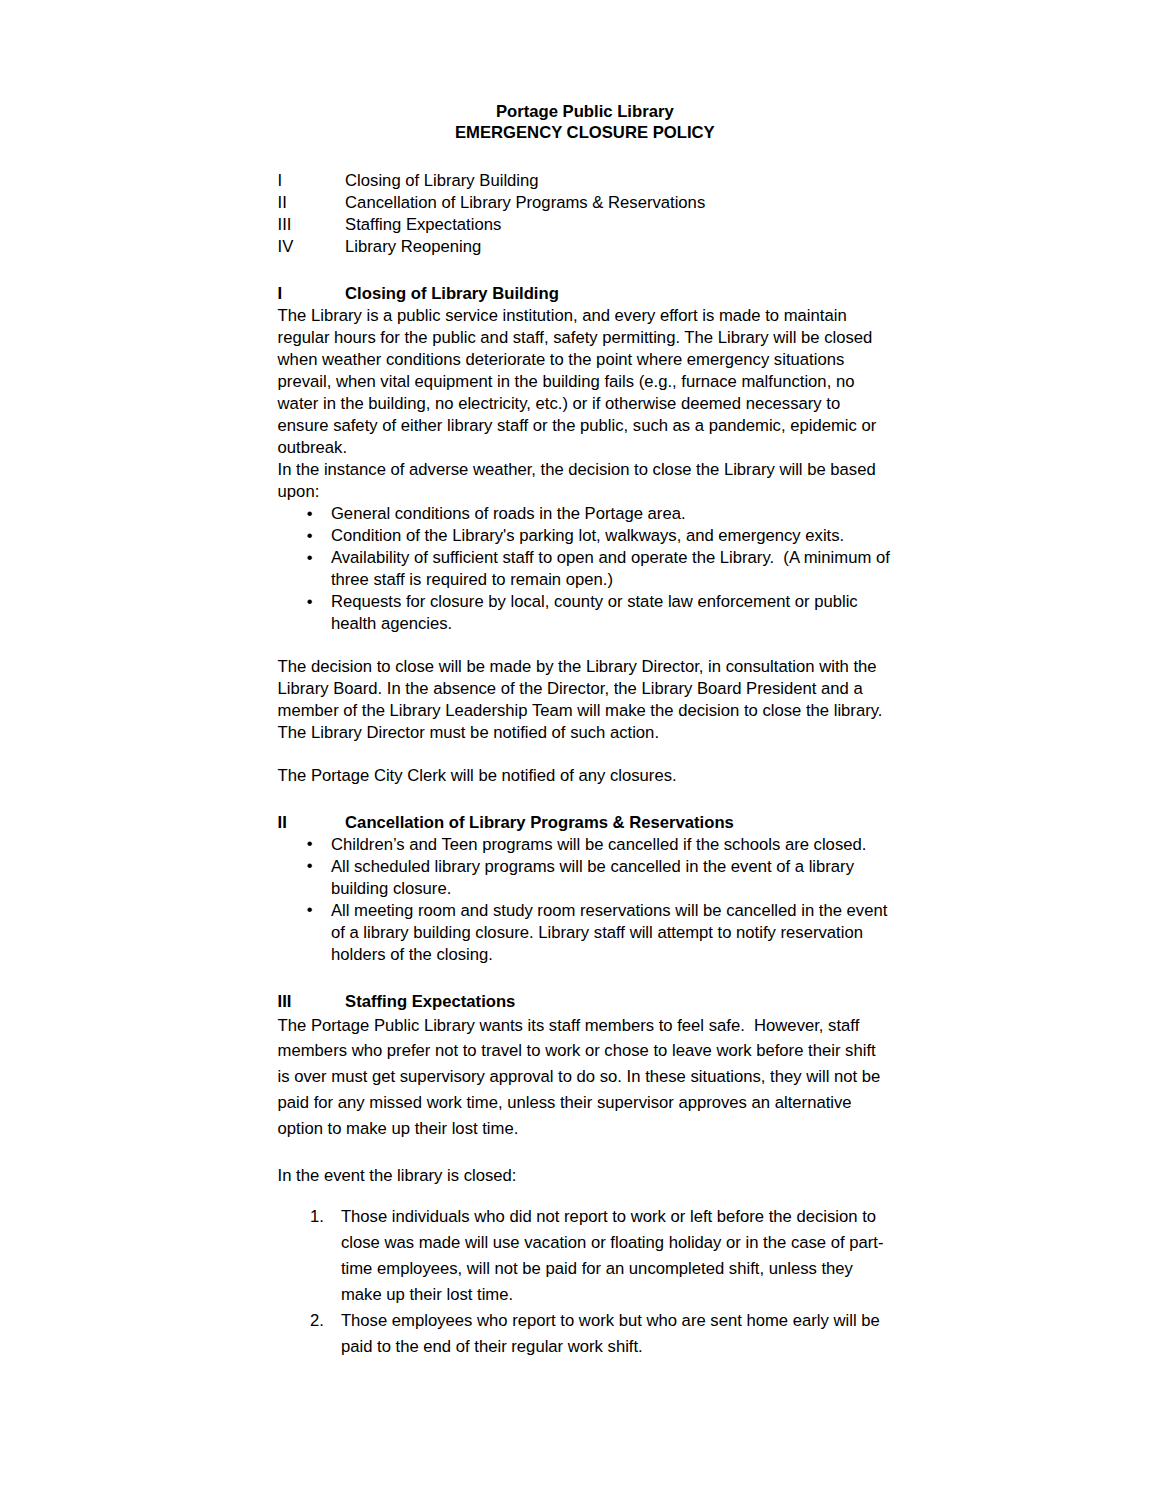Portage Public LibraryEMERGENCY CLOSURE POLICY
IClosing of Library Building
II Cancellation of Library Programs & Reservations
III Staffing Expectations
IV Library Reopening
IClosing of Library Building
The Library is a public service institution, and every effort is made to maintain regular hours for the public and staff, safety permitting. The Library will be closed when weather conditions deteriorate to the point where emergency situations prevail, when vital equipment in the building fails (e.g., furnace malfunction, no water in the building, no electricity, etc.) or if otherwise deemed necessary to ensure safety of either library staff or the public, such as a pandemic, epidemic or outbreak.
In the instance of adverse weather, the decision to close the Library will be based upon:
General conditions of roads in the Portage area.
Condition of the Library's parking lot, walkways, and emergency exits.
Availability of sufficient staff to open and operate the Library. (A minimum of three staff is required to remain open.)
Requests for closure by local, county or state law enforcement or public health agencies.
The decision to close will be made by the Library Director, in consultation with the Library Board. In the absence of the Director, the Library Board President and a member of the Library Leadership Team will make the decision to close the library. The Library Director must be notified of such action.
The Portage City Clerk will be notified of any closures.
II Cancellation of Library Programs & Reservations
Children’s and Teen programs will be cancelled if the schools are closed.
All scheduled library programs will be cancelled in the event of a library building closure.
All meeting room and study room reservations will be cancelled in the event of a library building closure. Library staff will attempt to notify reservation holders of the closing.
III Staffing Expectations
The Portage Public Library wants its staff members to feel safe. However, staff members who prefer not to travel to work or chose to leave work before their shift is over must get supervisory approval to do so. In these situations, they will not be paid for any missed work time, unless their supervisor approves an alternative option to make up their lost time.
In the event the library is closed:
Those individuals who did not report to work or left before the decision to close was made will use vacation or floating holiday or in the case of part-time employees, will not be paid for an uncompleted shift, unless they make up their lost time.
Those employees who report to work but who are sent home early will be paid to the end of their regular work shift.